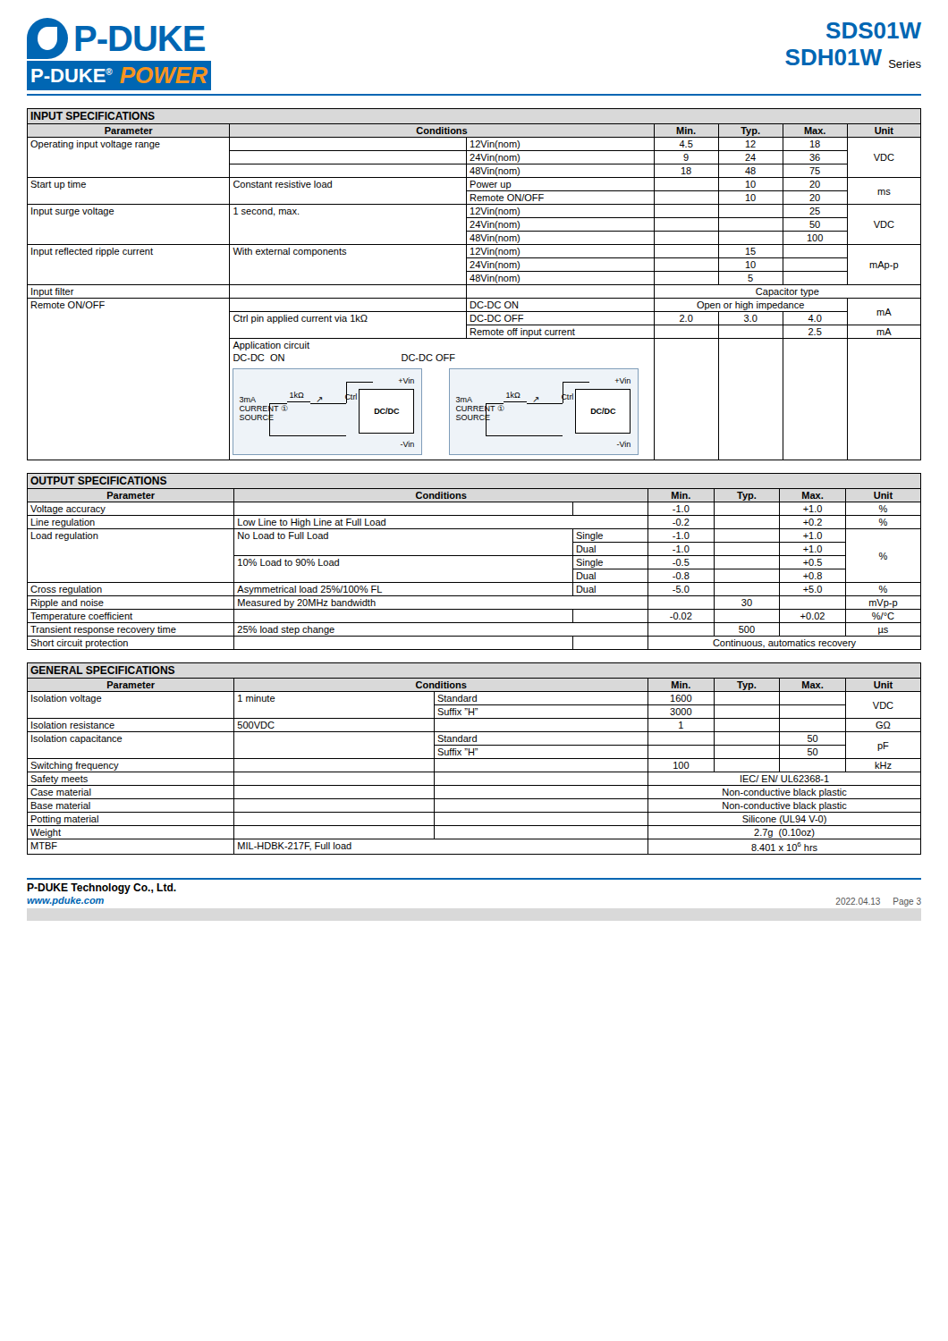P-DUKE
P-DUKE® POWER
SDS01W
SDH01W Series
| INPUT SPECIFICATIONS |
| Parameter | Conditions | Min. | Typ. | Max. | Unit |
| Operating input voltage range | | 12Vin(nom) | 4.5 | 12 | 18 | VDC |
| | 24Vin(nom) | 9 | 24 | 36 |
| | 48Vin(nom) | 18 | 48 | 75 |
| Start up time | Constant resistive load | Power up | | 10 | 20 | ms |
| Remote ON/OFF | | 10 | 20 |
| Input surge voltage | 1 second, max. | 12Vin(nom) | | | 25 | VDC |
| 24Vin(nom) | | | 50 |
| 48Vin(nom) | | | 100 |
| Input reflected ripple current | With external components | 12Vin(nom) | | 15 | | mAp-p |
| 24Vin(nom) | | 10 | |
| 48Vin(nom) | | 5 | |
| Input filter | | | Capacitor type |
| Remote ON/OFF | | DC-DC ON | Open or high impedance | mA |
| Ctrl pin applied current via 1kΩ | DC-DC OFF | 2.0 | 3.0 | 4.0 |
| Remote off input current | | | 2.5 | mA |
| Application circuit DC-DC ON DC-DC OFF +Vin DC/DC Ctrl -Vin 1kΩ 3mA CURRENT ① SOURCE ↗ +Vin DC/DC Ctrl -Vin 1kΩ 3mA CURRENT ① SOURCE ↗ | | | | |
| OUTPUT SPECIFICATIONS |
| Parameter | Conditions | Min. | Typ. | Max. | Unit |
| Voltage accuracy | | | -1.0 | | +1.0 | % |
| Line regulation | Low Line to High Line at Full Load | -0.2 | | +0.2 | % |
| Load regulation | No Load to Full Load | Single | -1.0 | | +1.0 | % |
| Dual | -1.0 | | +1.0 |
| 10% Load to 90% Load | Single | -0.5 | | +0.5 |
| Dual | -0.8 | | +0.8 |
| Cross regulation | Asymmetrical load 25%/100% FL | Dual | -5.0 | | +5.0 | % |
| Ripple and noise | Measured by 20MHz bandwidth | | 30 | | mVp-p |
| Temperature coefficient | | | -0.02 | | +0.02 | %/°C |
| Transient response recovery time | 25% load step change | | 500 | | µs |
| Short circuit protection | | | Continuous, automatics recovery |
| GENERAL SPECIFICATIONS |
| Parameter | Conditions | Min. | Typ. | Max. | Unit |
| Isolation voltage | 1 minute | Standard | 1600 | | | VDC |
| Suffix ”H” | 3000 | | |
| Isolation resistance | 500VDC | | 1 | | | GΩ |
| Isolation capacitance | | Standard | | | 50 | pF |
| Suffix ”H” | | | 50 |
| Switching frequency | | | 100 | | | kHz |
| Safety meets | | | IEC/ EN/ UL62368-1 |
| Case material | | | Non-conductive black plastic |
| Base material | | | Non-conductive black plastic |
| Potting material | | | Silicone (UL94 V-0) |
| Weight | | | 2.7g (0.10oz) |
| MTBF | MIL-HDBK-217F, Full load | 8.401 x 10 6 hrs |
P-DUKE Technology Co., Ltd.
www.pduke.com
2022.04.13 Page 3